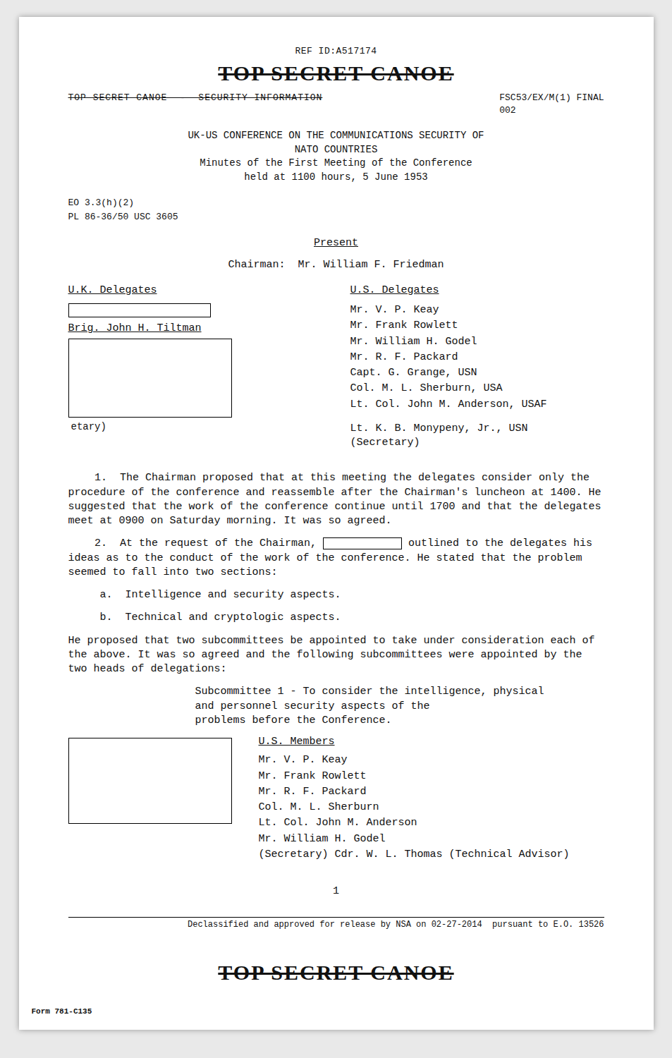REF ID:A517174
TOP SECRET CANOE
TOP SECRET CANOE - SECURITY INFORMATION
FSC53/EX/M(1) FINAL 002
UK-US CONFERENCE ON THE COMMUNICATIONS SECURITY OF
NATO COUNTRIES
Minutes of the First Meeting of the Conference
held at 1100 hours, 5 June 1953
EO 3.3(h)(2)
PL 86-36/50 USC 3605
Present
Chairman: Mr. William F. Friedman
U.K. Delegates
Brig. John H. Tiltman
etary)
U.S. Delegates
Mr. V. P. Keay
Mr. Frank Rowlett
Mr. William H. Godel
Mr. R. F. Packard
Capt. G. Grange, USN
Col. M. L. Sherburn, USA
Lt. Col. John M. Anderson, USAF
Lt. K. B. Monypeny, Jr., USN (Secretary)
1. The Chairman proposed that at this meeting the delegates consider only the procedure of the conference and reassemble after the Chairman's luncheon at 1400. He suggested that the work of the conference continue until 1700 and that the delegates meet at 0900 on Saturday morning. It was so agreed.
2. At the request of the Chairman, outlined to the delegates his ideas as to the conduct of the work of the conference. He stated that the problem seemed to fall into two sections:
a. Intelligence and security aspects.
b. Technical and cryptologic aspects.
He proposed that two subcommittees be appointed to take under consideration each of the above. It was so agreed and the following subcommittees were appointed by the two heads of delegations:
Subcommittee 1 - To consider the intelligence, physical
and personnel security aspects of the
problems before the Conference.
U.S. Members
Mr. V. P. Keay
Mr. Frank Rowlett
Mr. R. F. Packard
Col. M. L. Sherburn
Lt. Col. John M. Anderson
Mr. William H. Godel
(Secretary) Cdr. W. L. Thomas (Technical Advisor)
1
Declassified and approved for release by NSA on 02-27-2014 pursuant to E.O. 13526
TOP SECRET CANOE
Form 781-C135